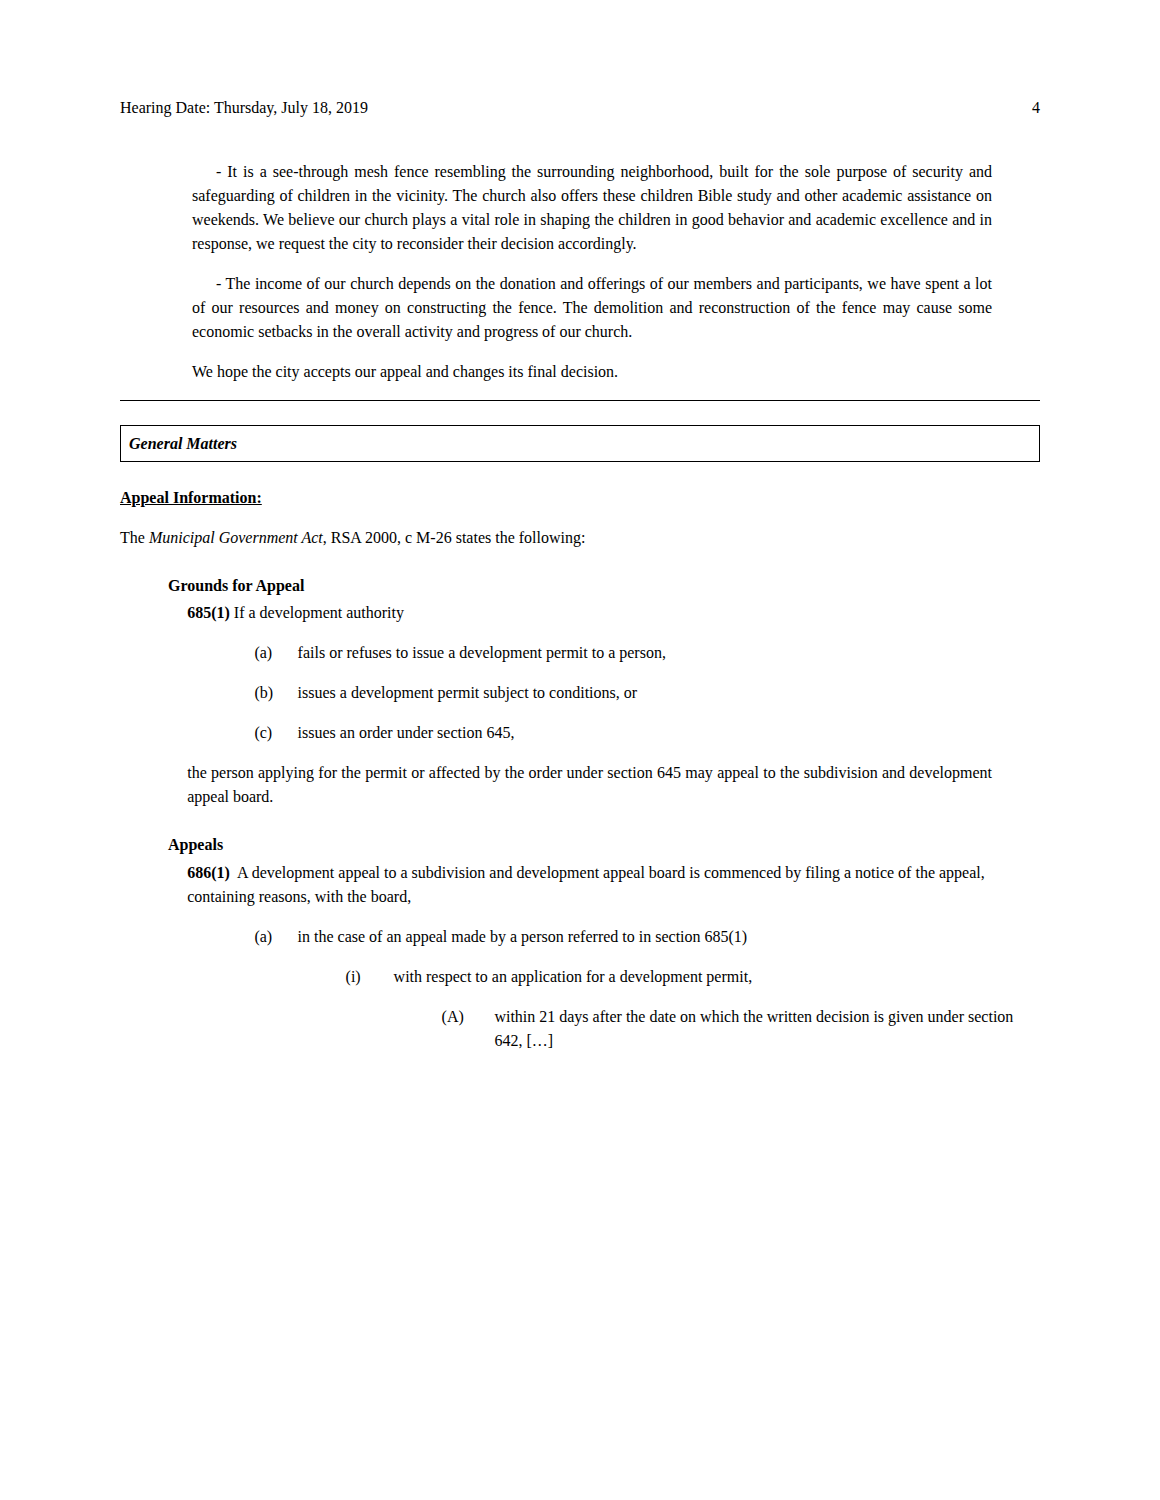Hearing Date: Thursday, July 18, 2019 4
- It is a see-through mesh fence resembling the surrounding neighborhood, built for the sole purpose of security and safeguarding of children in the vicinity. The church also offers these children Bible study and other academic assistance on weekends. We believe our church plays a vital role in shaping the children in good behavior and academic excellence and in response, we request the city to reconsider their decision accordingly.
- The income of our church depends on the donation and offerings of our members and participants, we have spent a lot of our resources and money on constructing the fence. The demolition and reconstruction of the fence may cause some economic setbacks in the overall activity and progress of our church.
We hope the city accepts our appeal and changes its final decision.
General Matters
Appeal Information:
The Municipal Government Act, RSA 2000, c M-26 states the following:
Grounds for Appeal
685(1) If a development authority
(a) fails or refuses to issue a development permit to a person,
(b) issues a development permit subject to conditions, or
(c) issues an order under section 645,
the person applying for the permit or affected by the order under section 645 may appeal to the subdivision and development appeal board.
Appeals
686(1) A development appeal to a subdivision and development appeal board is commenced by filing a notice of the appeal, containing reasons, with the board,
(a) in the case of an appeal made by a person referred to in section 685(1)
(i) with respect to an application for a development permit,
(A) within 21 days after the date on which the written decision is given under section 642, […]